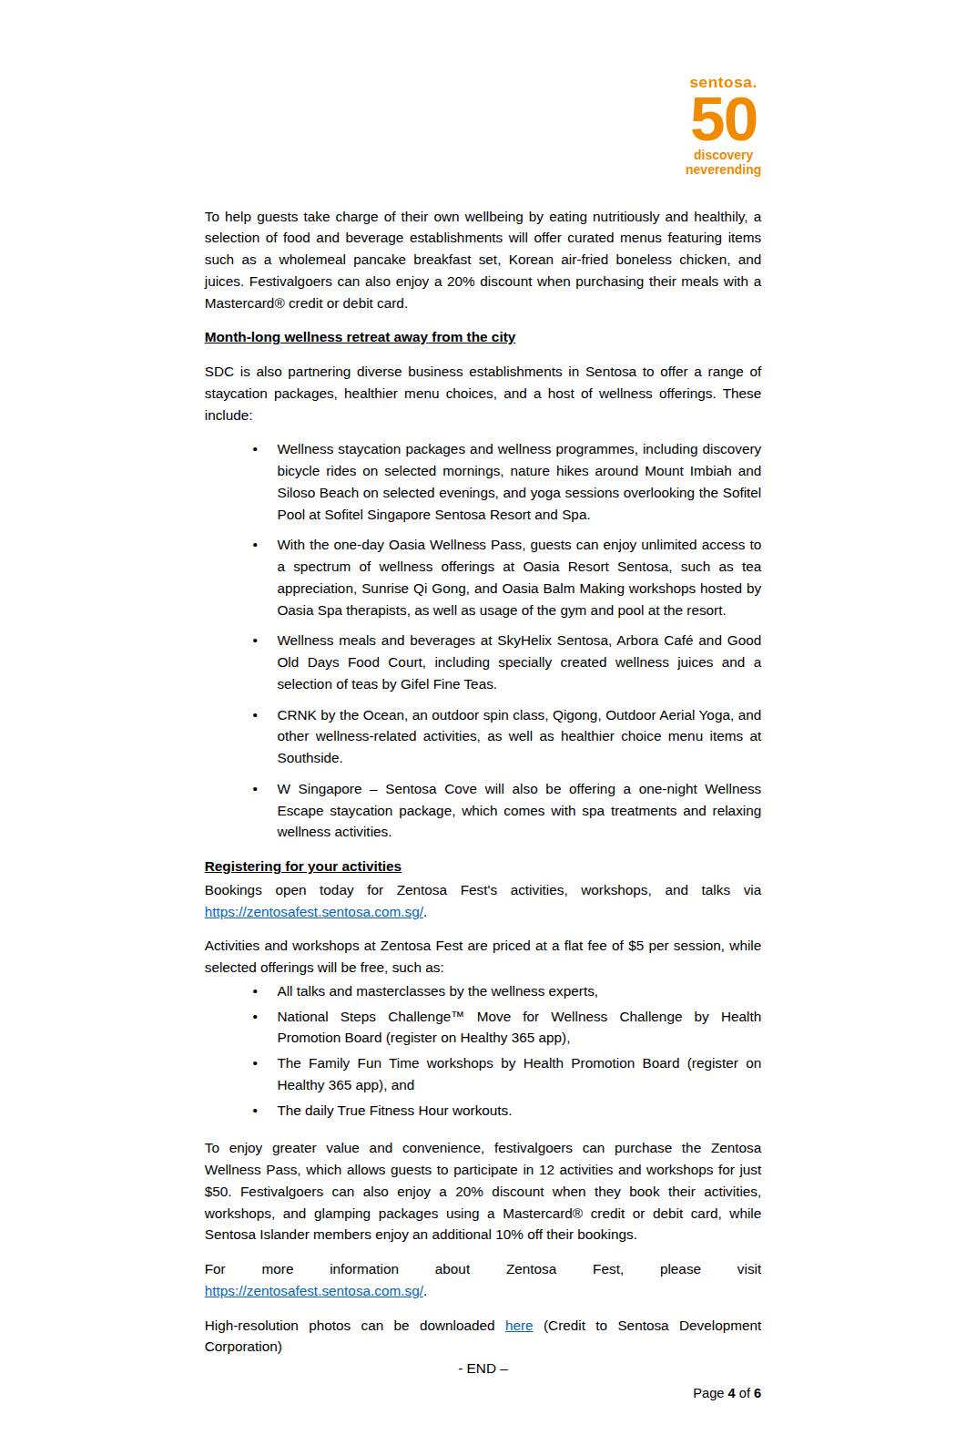sentosa.
50
discovery
neverending
To help guests take charge of their own wellbeing by eating nutritiously and healthily, a selection of food and beverage establishments will offer curated menus featuring items such as a wholemeal pancake breakfast set, Korean air-fried boneless chicken, and juices. Festivalgoers can also enjoy a 20% discount when purchasing their meals with a Mastercard® credit or debit card.
Month-long wellness retreat away from the city
SDC is also partnering diverse business establishments in Sentosa to offer a range of staycation packages, healthier menu choices, and a host of wellness offerings. These include:
Wellness staycation packages and wellness programmes, including discovery bicycle rides on selected mornings, nature hikes around Mount Imbiah and Siloso Beach on selected evenings, and yoga sessions overlooking the Sofitel Pool at Sofitel Singapore Sentosa Resort and Spa.
With the one-day Oasia Wellness Pass, guests can enjoy unlimited access to a spectrum of wellness offerings at Oasia Resort Sentosa, such as tea appreciation, Sunrise Qi Gong, and Oasia Balm Making workshops hosted by Oasia Spa therapists, as well as usage of the gym and pool at the resort.
Wellness meals and beverages at SkyHelix Sentosa, Arbora Café and Good Old Days Food Court, including specially created wellness juices and a selection of teas by Gifel Fine Teas.
CRNK by the Ocean, an outdoor spin class, Qigong, Outdoor Aerial Yoga, and other wellness-related activities, as well as healthier choice menu items at Southside.
W Singapore – Sentosa Cove will also be offering a one-night Wellness Escape staycation package, which comes with spa treatments and relaxing wellness activities.
Registering for your activities
Bookings open today for Zentosa Fest's activities, workshops, and talks via https://zentosafest.sentosa.com.sg/.
Activities and workshops at Zentosa Fest are priced at a flat fee of $5 per session, while selected offerings will be free, such as:
All talks and masterclasses by the wellness experts,
National Steps Challenge™ Move for Wellness Challenge by Health Promotion Board (register on Healthy 365 app),
The Family Fun Time workshops by Health Promotion Board (register on Healthy 365 app), and
The daily True Fitness Hour workouts.
To enjoy greater value and convenience, festivalgoers can purchase the Zentosa Wellness Pass, which allows guests to participate in 12 activities and workshops for just $50. Festivalgoers can also enjoy a 20% discount when they book their activities, workshops, and glamping packages using a Mastercard® credit or debit card, while Sentosa Islander members enjoy an additional 10% off their bookings.
For more information about Zentosa Fest, please visit https://zentosafest.sentosa.com.sg/.
High-resolution photos can be downloaded here (Credit to Sentosa Development Corporation)
- END –
Page 4 of 6